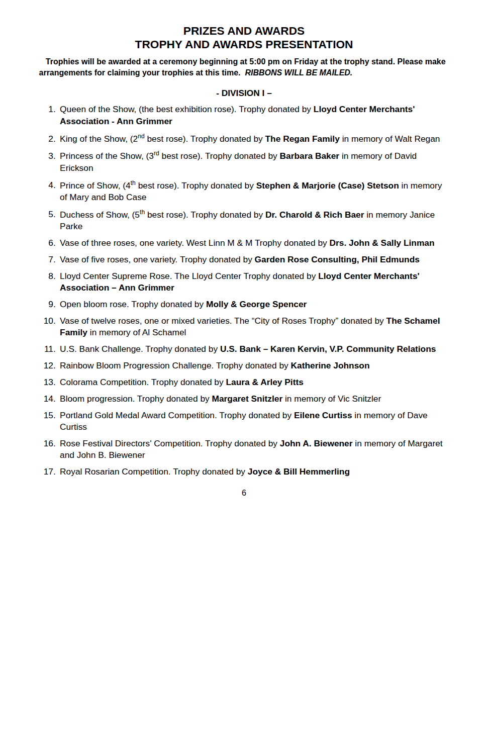PRIZES AND AWARDS
TROPHY AND AWARDS PRESENTATION
Trophies will be awarded at a ceremony beginning at 5:00 pm on Friday at the trophy stand. Please make arrangements for claiming your trophies at this time. RIBBONS WILL BE MAILED.
- DIVISION I –
Queen of the Show, (the best exhibition rose). Trophy donated by Lloyd Center Merchants' Association - Ann Grimmer
King of the Show, (2nd best rose). Trophy donated by The Regan Family in memory of Walt Regan
Princess of the Show, (3rd best rose). Trophy donated by Barbara Baker in memory of David Erickson
Prince of Show, (4th best rose). Trophy donated by Stephen & Marjorie (Case) Stetson in memory of Mary and Bob Case
Duchess of Show, (5th best rose). Trophy donated by Dr. Charold & Rich Baer in memory Janice Parke
Vase of three roses, one variety. West Linn M & M Trophy donated by Drs. John & Sally Linman
Vase of five roses, one variety. Trophy donated by Garden Rose Consulting, Phil Edmunds
Lloyd Center Supreme Rose. The Lloyd Center Trophy donated by Lloyd Center Merchants' Association – Ann Grimmer
Open bloom rose. Trophy donated by Molly & George Spencer
Vase of twelve roses, one or mixed varieties. The “City of Roses Trophy” donated by The Schamel Family in memory of Al Schamel
U.S. Bank Challenge. Trophy donated by U.S. Bank – Karen Kervin, V.P. Community Relations
Rainbow Bloom Progression Challenge. Trophy donated by Katherine Johnson
Colorama Competition. Trophy donated by Laura & Arley Pitts
Bloom progression. Trophy donated by Margaret Snitzler in memory of Vic Snitzler
Portland Gold Medal Award Competition. Trophy donated by Eilene Curtiss in memory of Dave Curtiss
Rose Festival Directors' Competition. Trophy donated by John A. Biewener in memory of Margaret and John B. Biewener
Royal Rosarian Competition. Trophy donated by Joyce & Bill Hemmerling
6